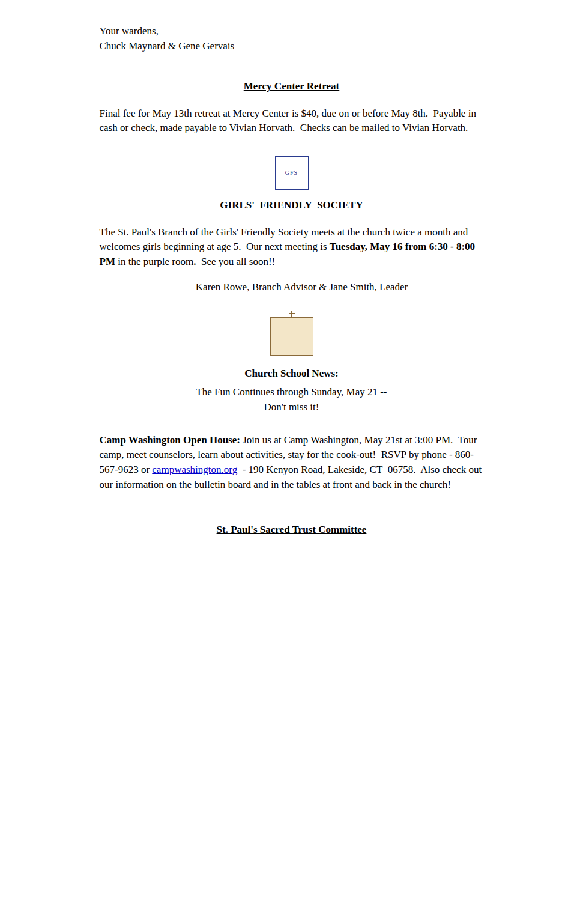Your wardens,
Chuck Maynard & Gene Gervais
Mercy Center Retreat
Final fee for May 13th retreat at Mercy Center is $40, due on or before May 8th. Payable in cash or check, made payable to Vivian Horvath. Checks can be mailed to Vivian Horvath.
GFS
GIRLS' FRIENDLY SOCIETY
The St. Paul's Branch of the Girls' Friendly Society meets at the church twice a month and welcomes girls beginning at age 5. Our next meeting is Tuesday, May 16 from 6:30 - 8:00 PM in the purple room. See you all soon!!
Karen Rowe, Branch Advisor & Jane Smith, Leader
Church School News:
The Fun Continues through Sunday, May 21 --
Don't miss it!
Camp Washington Open House: Join us at Camp Washington, May 21st at 3:00 PM. Tour camp, meet counselors, learn about activities, stay for the cook-out! RSVP by phone - 860-567-9623 or campwashington.org - 190 Kenyon Road, Lakeside, CT 06758. Also check out our information on the bulletin board and in the tables at front and back in the church!
St. Paul's Sacred Trust Committee